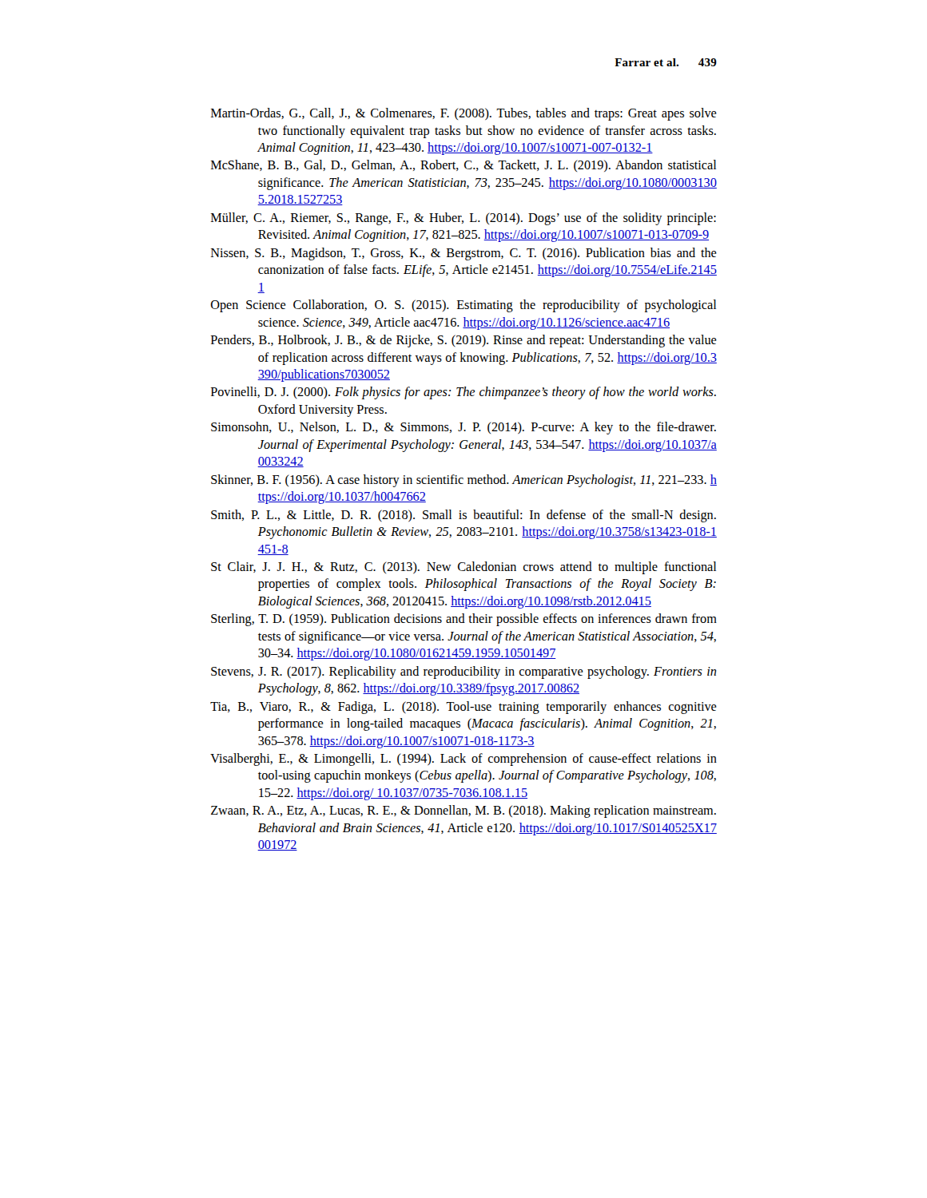Farrar et al.439
Martin-Ordas, G., Call, J., & Colmenares, F. (2008). Tubes, tables and traps: Great apes solve two functionally equivalent trap tasks but show no evidence of transfer across tasks. Animal Cognition, 11, 423–430. https://doi.org/10.1007/s10071-007-0132-1
McShane, B. B., Gal, D., Gelman, A., Robert, C., & Tackett, J. L. (2019). Abandon statistical significance. The American Statistician, 73, 235–245. https://doi.org/10.1080/00031305.2018.1527253
Müller, C. A., Riemer, S., Range, F., & Huber, L. (2014). Dogs’ use of the solidity principle: Revisited. Animal Cognition, 17, 821–825. https://doi.org/10.1007/s10071-013-0709-9
Nissen, S. B., Magidson, T., Gross, K., & Bergstrom, C. T. (2016). Publication bias and the canonization of false facts. ELife, 5, Article e21451. https://doi.org/10.7554/eLife.21451
Open Science Collaboration, O. S. (2015). Estimating the reproducibility of psychological science. Science, 349, Article aac4716. https://doi.org/10.1126/science.aac4716
Penders, B., Holbrook, J. B., & de Rijcke, S. (2019). Rinse and repeat: Understanding the value of replication across different ways of knowing. Publications, 7, 52. https://doi.org/10.3390/publications7030052
Povinelli, D. J. (2000). Folk physics for apes: The chimpanzee’s theory of how the world works. Oxford University Press.
Simonsohn, U., Nelson, L. D., & Simmons, J. P. (2014). P-curve: A key to the file-drawer. Journal of Experimental Psychology: General, 143, 534–547. https://doi.org/10.1037/a0033242
Skinner, B. F. (1956). A case history in scientific method. American Psychologist, 11, 221–233. https://doi.org/10.1037/h0047662
Smith, P. L., & Little, D. R. (2018). Small is beautiful: In defense of the small-N design. Psychonomic Bulletin & Review, 25, 2083–2101. https://doi.org/10.3758/s13423-018-1451-8
St Clair, J. J. H., & Rutz, C. (2013). New Caledonian crows attend to multiple functional properties of complex tools. Philosophical Transactions of the Royal Society B: Biological Sciences, 368, 20120415. https://doi.org/10.1098/rstb.2012.0415
Sterling, T. D. (1959). Publication decisions and their possible effects on inferences drawn from tests of significance—or vice versa. Journal of the American Statistical Association, 54, 30–34. https://doi.org/10.1080/01621459.1959.10501497
Stevens, J. R. (2017). Replicability and reproducibility in comparative psychology. Frontiers in Psychology, 8, 862. https://doi.org/10.3389/fpsyg.2017.00862
Tia, B., Viaro, R., & Fadiga, L. (2018). Tool-use training temporarily enhances cognitive performance in long-tailed macaques (Macaca fascicularis). Animal Cognition, 21, 365–378. https://doi.org/10.1007/s10071-018-1173-3
Visalberghi, E., & Limongelli, L. (1994). Lack of comprehension of cause-effect relations in tool-using capuchin monkeys (Cebus apella). Journal of Comparative Psychology, 108, 15–22. https://doi.org/ 10.1037/0735-7036.108.1.15
Zwaan, R. A., Etz, A., Lucas, R. E., & Donnellan, M. B. (2018). Making replication mainstream. Behavioral and Brain Sciences, 41, Article e120. https://doi.org/10.1017/S0140525X17001972